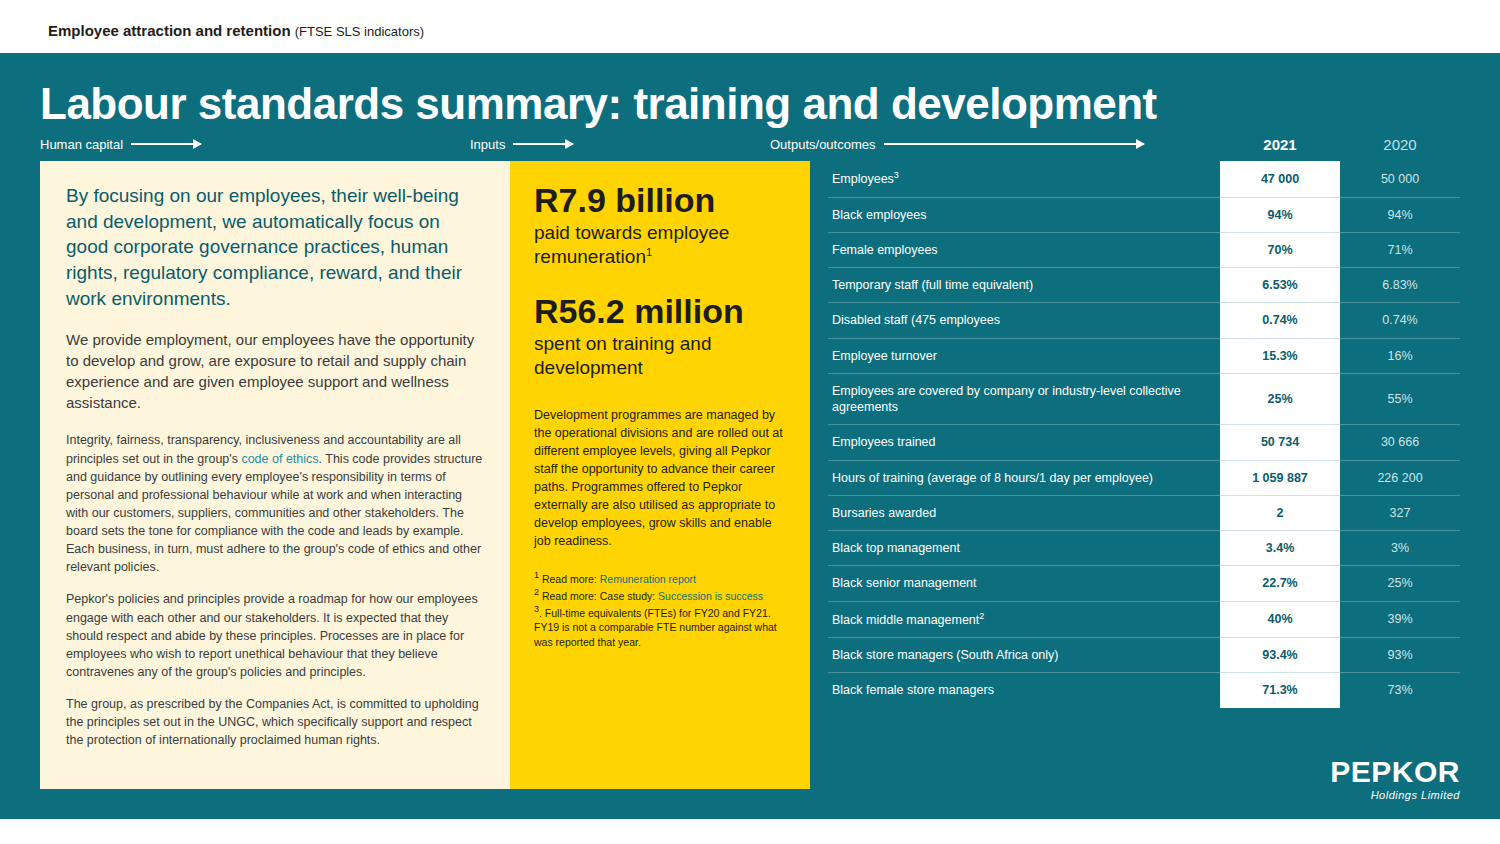Employee attraction and retention (FTSE SLS indicators)
Labour standards summary: training and development
Human capital
Inputs
Outputs/outcomes
2021
2020
By focusing on our employees, their well-being and development, we automatically focus on good corporate governance practices, human rights, regulatory compliance, reward, and their work environments.
We provide employment, our employees have the opportunity to develop and grow, are exposure to retail and supply chain experience and are given employee support and wellness assistance.
Integrity, fairness, transparency, inclusiveness and accountability are all principles set out in the group's code of ethics. This code provides structure and guidance by outlining every employee's responsibility in terms of personal and professional behaviour while at work and when interacting with our customers, suppliers, communities and other stakeholders. The board sets the tone for compliance with the code and leads by example. Each business, in turn, must adhere to the group's code of ethics and other relevant policies.
Pepkor's policies and principles provide a roadmap for how our employees engage with each other and our stakeholders. It is expected that they should respect and abide by these principles. Processes are in place for employees who wish to report unethical behaviour that they believe contravenes any of the group's policies and principles.
The group, as prescribed by the Companies Act, is committed to upholding the principles set out in the UNGC, which specifically support and respect the protection of internationally proclaimed human rights.
R7.9 billion
paid towards employee remuneration1
R56.2 million
spent on training and development
Development programmes are managed by the operational divisions and are rolled out at different employee levels, giving all Pepkor staff the opportunity to advance their career paths. Programmes offered to Pepkor externally are also utilised as appropriate to develop employees, grow skills and enable job readiness.
1 Read more: Remuneration report
2 Read more: Case study: Succession is success
3. Full-time equivalents (FTEs) for FY20 and FY21. FY19 is not a comparable FTE number against what was reported that year.
| Employees 3 | 47 000 | 50 000 |
| Black employees | 94% | 94% |
| Female employees | 70% | 71% |
| Temporary staff (full time equivalent) | 6.53% | 6.83% |
| Disabled staff (475 employees | 0.74% | 0.74% |
| Employee turnover | 15.3% | 16% |
| Employees are covered by company or industry-level collective agreements | 25% | 55% |
| Employees trained | 50 734 | 30 666 |
| Hours of training (average of 8 hours/1 day per employee) | 1 059 887 | 226 200 |
| Bursaries awarded | 2 | 327 |
| Black top management | 3.4% | 3% |
| Black senior management | 22.7% | 25% |
| Black middle management 2 | 40% | 39% |
| Black store managers (South Africa only) | 93.4% | 93% |
| Black female store managers | 71.3% | 73% |
PEPKOR
Holdings Limited